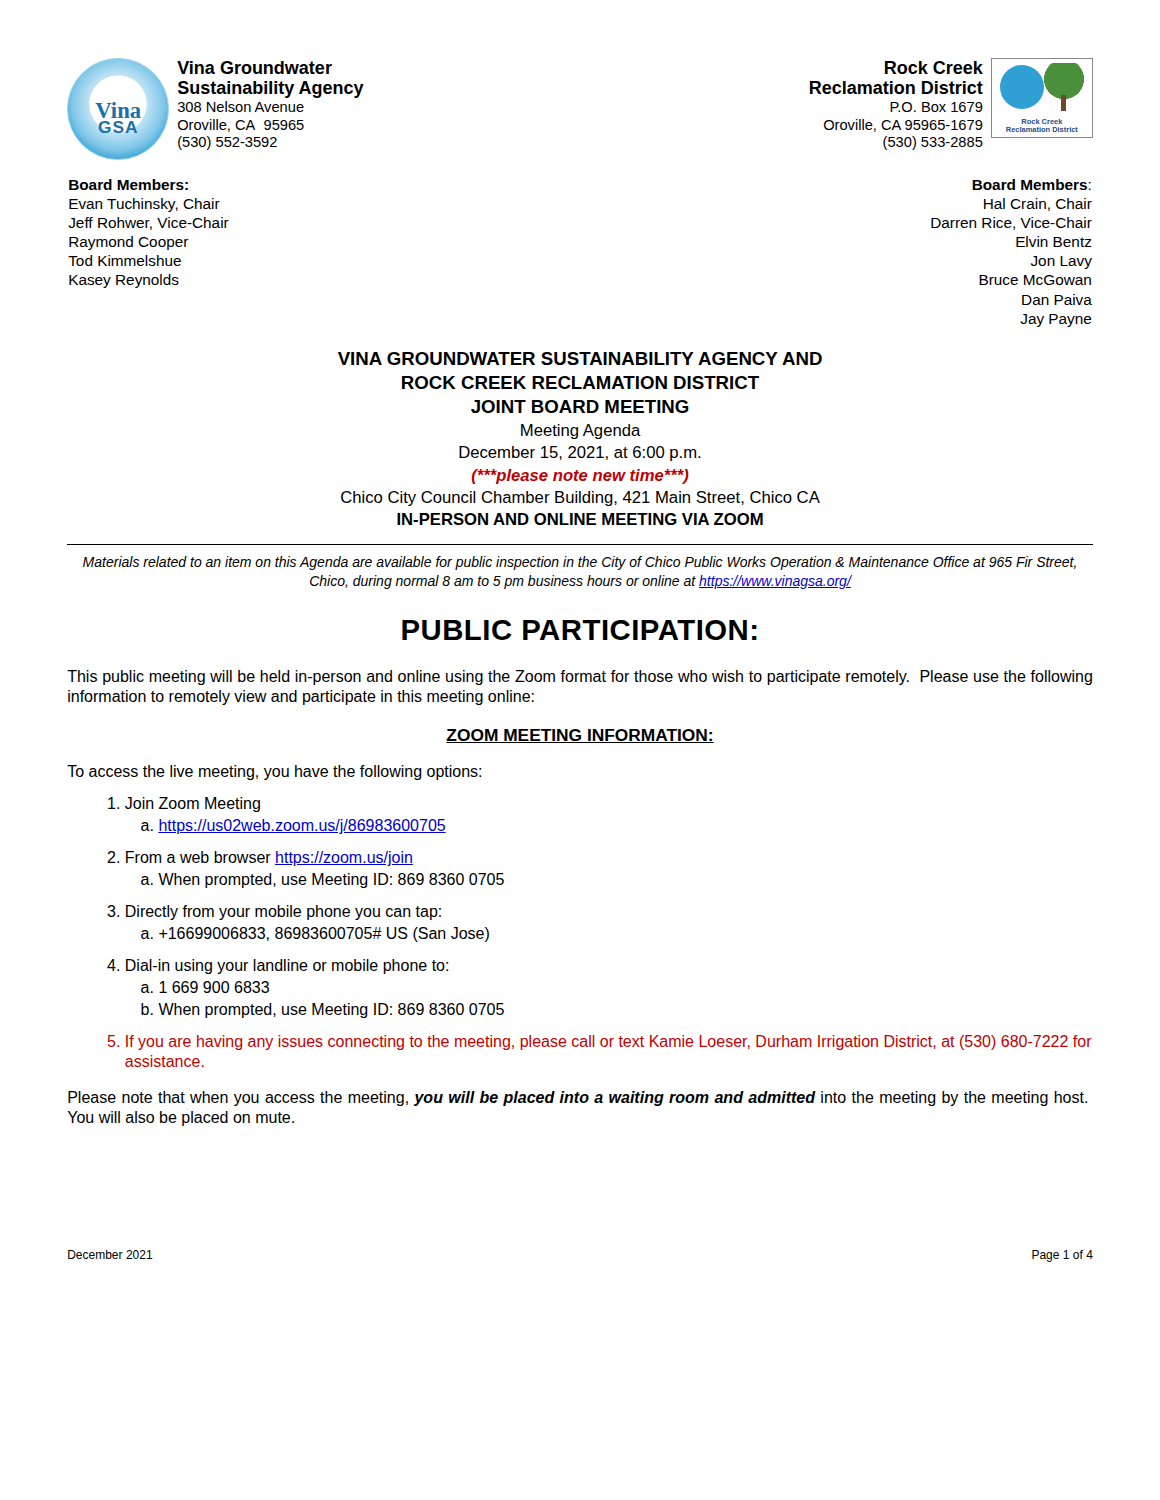| Vina GSA | Vina Groundwater Sustainability Agency 308 Nelson Avenue Oroville, CA 95965 (530) 552-3592 | Rock Creek Reclamation District P.O. Box 1679 Oroville, CA 95965-1679 (530) 533-2885 | Rock Creek Reclamation District |
| Board Members: Evan Tuchinsky, Chair Jeff Rohwer, Vice-Chair Raymond Cooper Tod Kimmelshue Kasey Reynolds | Board Members : Hal Crain, Chair Darren Rice, Vice-Chair Elvin Bentz Jon Lavy Bruce McGowan Dan Paiva Jay Payne |
VINA GROUNDWATER SUSTAINABILITY AGENCY AND
ROCK CREEK RECLAMATION DISTRICT
JOINT BOARD MEETING
Meeting Agenda
December 15, 2021, at 6:00 p.m.
(***please note new time***)
Chico City Council Chamber Building, 421 Main Street, Chico CA
IN-PERSON AND ONLINE MEETING VIA ZOOM
Materials related to an item on this Agenda are available for public inspection in the City of Chico Public Works Operation & Maintenance Office at 965 Fir Street, Chico, during normal 8 am to 5 pm business hours or online at https://www.vinagsa.org/
PUBLIC PARTICIPATION:
This public meeting will be held in-person and online using the Zoom format for those who wish to participate remotely. Please use the following information to remotely view and participate in this meeting online:
ZOOM MEETING INFORMATION:
To access the live meeting, you have the following options:
Join Zoom Meeting
https://us02web.zoom.us/j/86983600705
From a web browser https://zoom.us/join
When prompted, use Meeting ID: 869 8360 0705
Directly from your mobile phone you can tap:
+16699006833, 86983600705# US (San Jose)
Dial-in using your landline or mobile phone to:
1 669 900 6833
When prompted, use Meeting ID: 869 8360 0705
If you are having any issues connecting to the meeting, please call or text Kamie Loeser, Durham Irrigation District, at (530) 680-7222 for assistance.
Please note that when you access the meeting, you will be placed into a waiting room and admitted into the meeting by the meeting host. You will also be placed on mute.
December 2021 Page 1 of 4